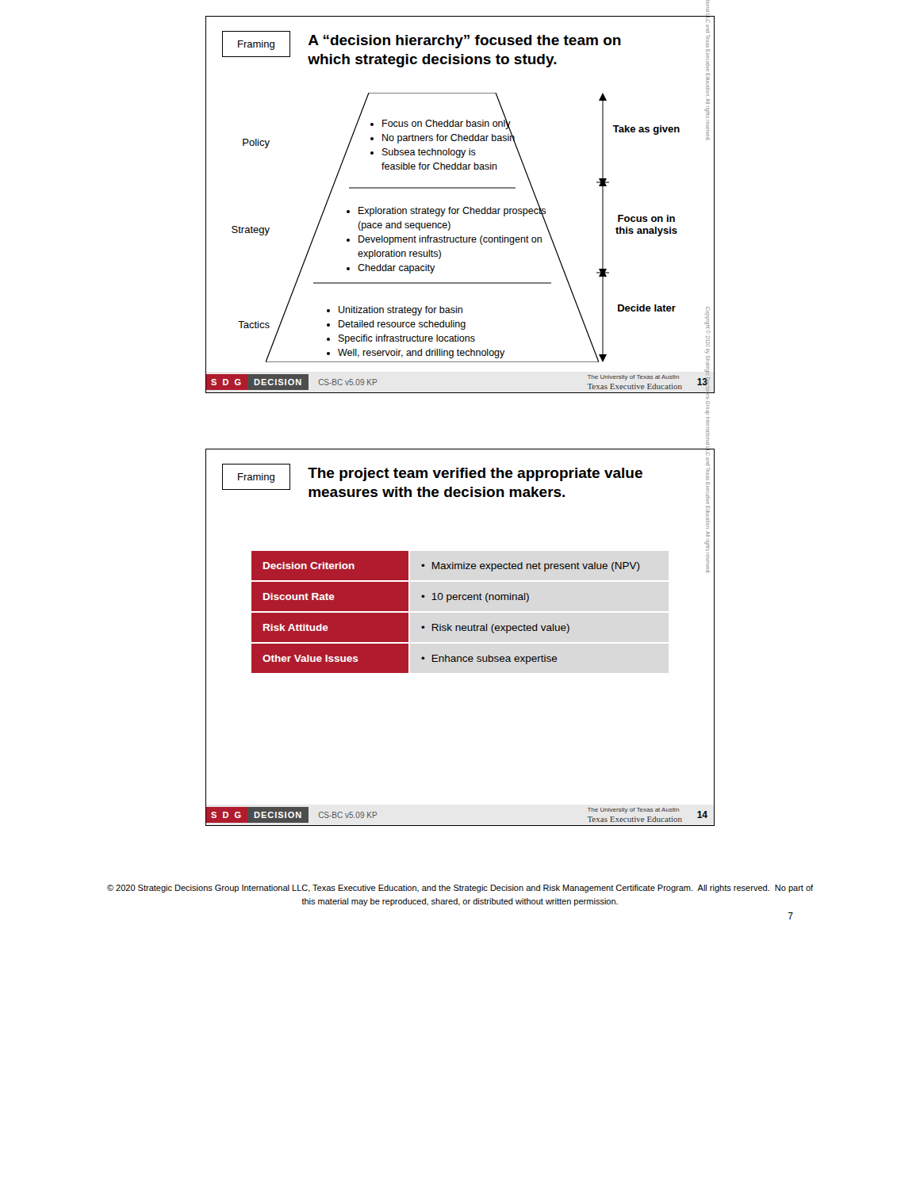Framing A “decision hierarchy” focused the team on which strategic decisions to study.
Policy
Strategy
Tactics
Focus on Cheddar basin only
No partners for Cheddar basin
Subsea technology is
feasible for Cheddar basin
Exploration strategy for Cheddar prospects (pace and sequence)
Development infrastructure (contingent on exploration results)
Cheddar capacity
Unitization strategy for basin
Detailed resource scheduling
Specific infrastructure locations
Well, reservoir, and drilling technology
Take as given
Focus on in this analysis
Decide later
Copyright © 2020 by Strategic Decisions Group International LLC and Texas Executive Education. All rights reserved.
S D G DECISION CS-BC v5.09 KP The University of Texas at Austin
Texas Executive Education 13
Framing The project team verified the appropriate value measures with the decision makers.
| Decision Criterion | Maximize expected net present value (NPV) |
| Discount Rate | 10 percent (nominal) |
| Risk Attitude | Risk neutral (expected value) |
| Other Value Issues | Enhance subsea expertise |
Copyright © 2020 by Strategic Decisions Group International LLC and Texas Executive Education. All rights reserved.
S D G DECISION CS-BC v5.09 KP The University of Texas at Austin
Texas Executive Education 14
© 2020 Strategic Decisions Group International LLC, Texas Executive Education, and the Strategic Decision and Risk Management Certificate Program. All rights reserved. No part of this material may be reproduced, shared, or distributed without written permission.
7